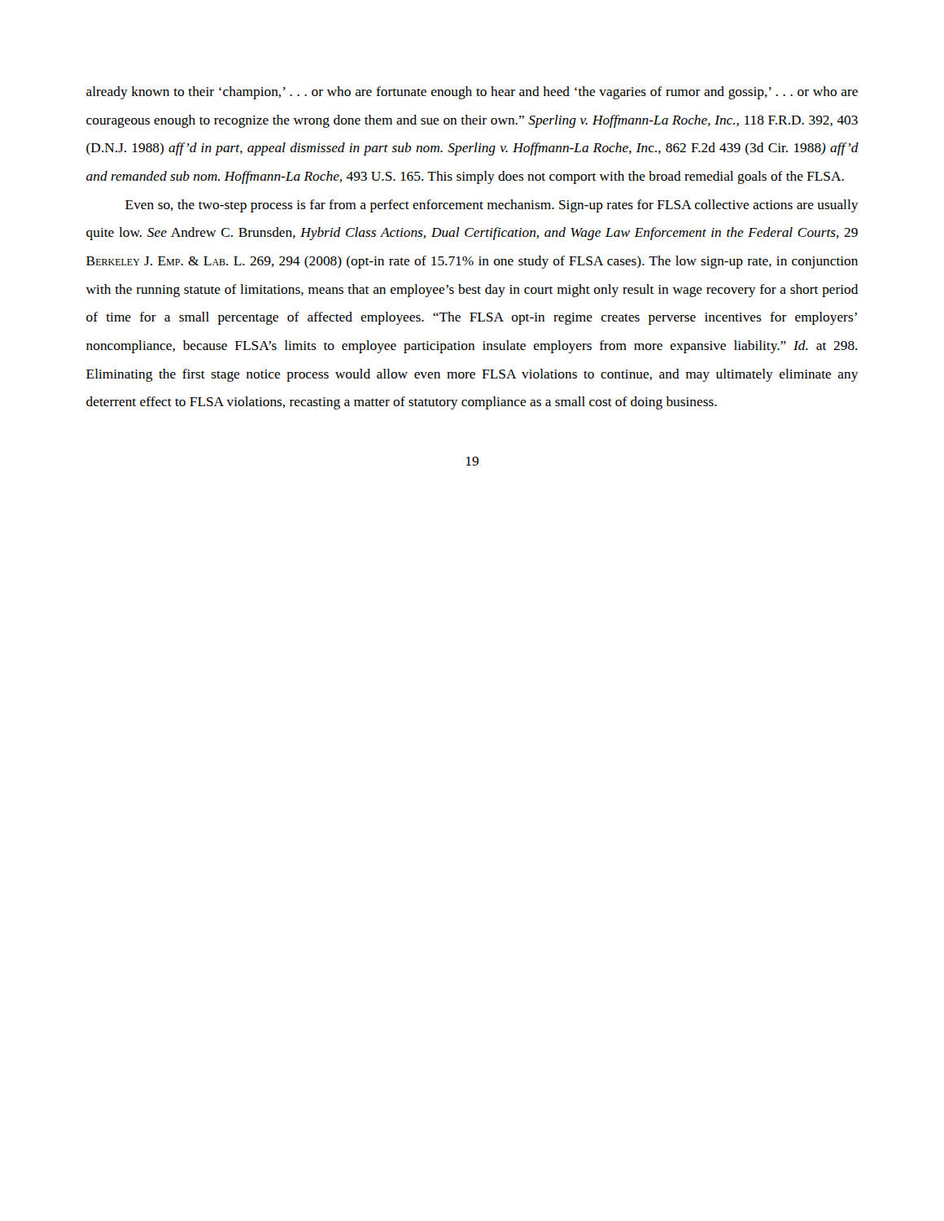already known to their ‘champion,’ . . . or who are fortunate enough to hear and heed ‘the vagaries of rumor and gossip,’ . . . or who are courageous enough to recognize the wrong done them and sue on their own.” Sperling v. Hoffmann-La Roche, Inc., 118 F.R.D. 392, 403 (D.N.J. 1988) aff’d in part, appeal dismissed in part sub nom. Sperling v. Hoffmann-La Roche, Inc., 862 F.2d 439 (3d Cir. 1988) aff’d and remanded sub nom. Hoffmann-La Roche, 493 U.S. 165. This simply does not comport with the broad remedial goals of the FLSA.
Even so, the two-step process is far from a perfect enforcement mechanism. Sign-up rates for FLSA collective actions are usually quite low. See Andrew C. Brunsden, Hybrid Class Actions, Dual Certification, and Wage Law Enforcement in the Federal Courts, 29 Berkeley J. Emp. & Lab. L. 269, 294 (2008) (opt-in rate of 15.71% in one study of FLSA cases). The low sign-up rate, in conjunction with the running statute of limitations, means that an employee’s best day in court might only result in wage recovery for a short period of time for a small percentage of affected employees. “The FLSA opt-in regime creates perverse incentives for employers’ noncompliance, because FLSA’s limits to employee participation insulate employers from more expansive liability.” Id. at 298. Eliminating the first stage notice process would allow even more FLSA violations to continue, and may ultimately eliminate any deterrent effect to FLSA violations, recasting a matter of statutory compliance as a small cost of doing business.
19